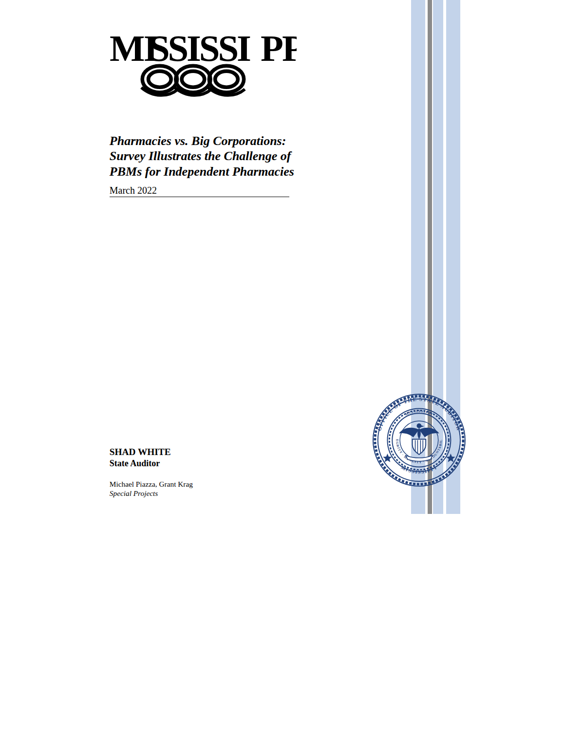MI SSISSI PPI
Pharmacies vs. Big Corporations: Survey Illustrates the Challenge of PBMs for Independent Pharmacies
March 2022
SHAD WHITE
State Auditor
Michael Piazza, Grant Krag
Special Projects
OFFICE OF THE STATE AUDITOR MISSISSIPPI MISSISSIPPI INTEGRITY · HONESTY · ACCOUNTABILITY